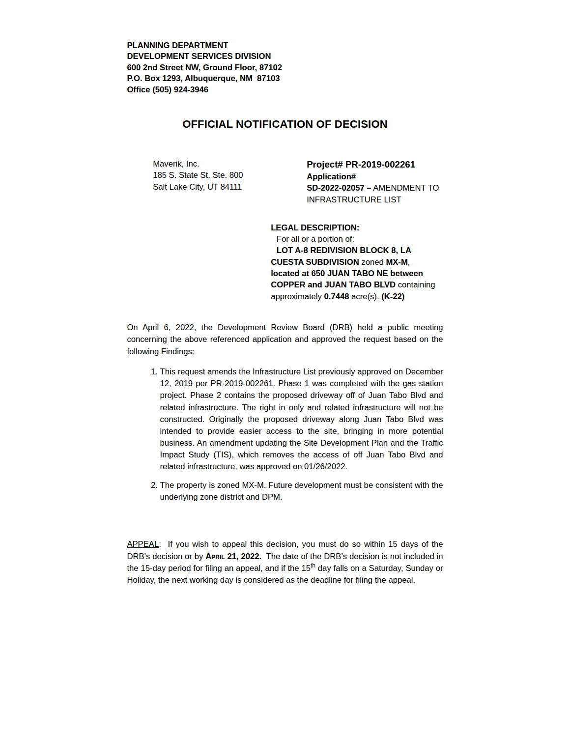PLANNING DEPARTMENT
DEVELOPMENT SERVICES DIVISION
600 2nd Street NW, Ground Floor, 87102
P.O. Box 1293, Albuquerque, NM 87103
Office (505) 924-3946
OFFICIAL NOTIFICATION OF DECISION
Maverik, Inc.
185 S. State St. Ste. 800
Salt Lake City, UT 84111
Project# PR-2019-002261
Application#
SD-2022-02057 – AMENDMENT TO
INFRASTRUCTURE LIST
LEGAL DESCRIPTION:
For all or a portion of:
LOT A-8 REDIVISION BLOCK 8, LA CUESTA SUBDIVISION zoned MX-M, located at 650 JUAN TABO NE between COPPER and JUAN TABO BLVD containing approximately 0.7448 acre(s). (K-22)
On April 6, 2022, the Development Review Board (DRB) held a public meeting concerning the above referenced application and approved the request based on the following Findings:
This request amends the Infrastructure List previously approved on December 12, 2019 per PR-2019-002261. Phase 1 was completed with the gas station project. Phase 2 contains the proposed driveway off of Juan Tabo Blvd and related infrastructure. The right in only and related infrastructure will not be constructed. Originally the proposed driveway along Juan Tabo Blvd was intended to provide easier access to the site, bringing in more potential business. An amendment updating the Site Development Plan and the Traffic Impact Study (TIS), which removes the access of off Juan Tabo Blvd and related infrastructure, was approved on 01/26/2022.
The property is zoned MX-M. Future development must be consistent with the underlying zone district and DPM.
APPEAL: If you wish to appeal this decision, you must do so within 15 days of the DRB’s decision or by April 21, 2022. The date of the DRB’s decision is not included in the 15-day period for filing an appeal, and if the 15th day falls on a Saturday, Sunday or Holiday, the next working day is considered as the deadline for filing the appeal.